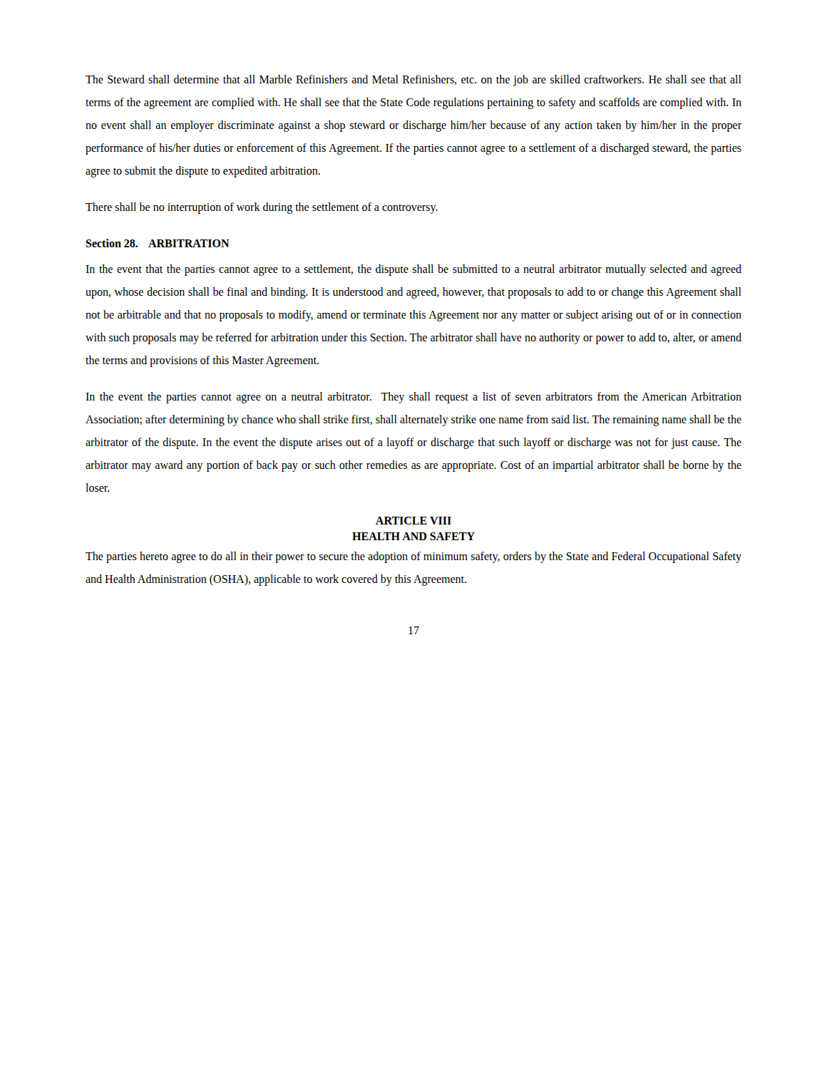The Steward shall determine that all Marble Refinishers and Metal Refinishers, etc. on the job are skilled craftworkers. He shall see that all terms of the agreement are complied with. He shall see that the State Code regulations pertaining to safety and scaffolds are complied with. In no event shall an employer discriminate against a shop steward or discharge him/her because of any action taken by him/her in the proper performance of his/her duties or enforcement of this Agreement. If the parties cannot agree to a settlement of a discharged steward, the parties agree to submit the dispute to expedited arbitration.
There shall be no interruption of work during the settlement of a controversy.
Section 28. ARBITRATION
In the event that the parties cannot agree to a settlement, the dispute shall be submitted to a neutral arbitrator mutually selected and agreed upon, whose decision shall be final and binding. It is understood and agreed, however, that proposals to add to or change this Agreement shall not be arbitrable and that no proposals to modify, amend or terminate this Agreement nor any matter or subject arising out of or in connection with such proposals may be referred for arbitration under this Section. The arbitrator shall have no authority or power to add to, alter, or amend the terms and provisions of this Master Agreement.
In the event the parties cannot agree on a neutral arbitrator. They shall request a list of seven arbitrators from the American Arbitration Association; after determining by chance who shall strike first, shall alternately strike one name from said list. The remaining name shall be the arbitrator of the dispute. In the event the dispute arises out of a layoff or discharge that such layoff or discharge was not for just cause. The arbitrator may award any portion of back pay or such other remedies as are appropriate. Cost of an impartial arbitrator shall be borne by the loser.
ARTICLE VIII HEALTH AND SAFETY
The parties hereto agree to do all in their power to secure the adoption of minimum safety, orders by the State and Federal Occupational Safety and Health Administration (OSHA), applicable to work covered by this Agreement.
17